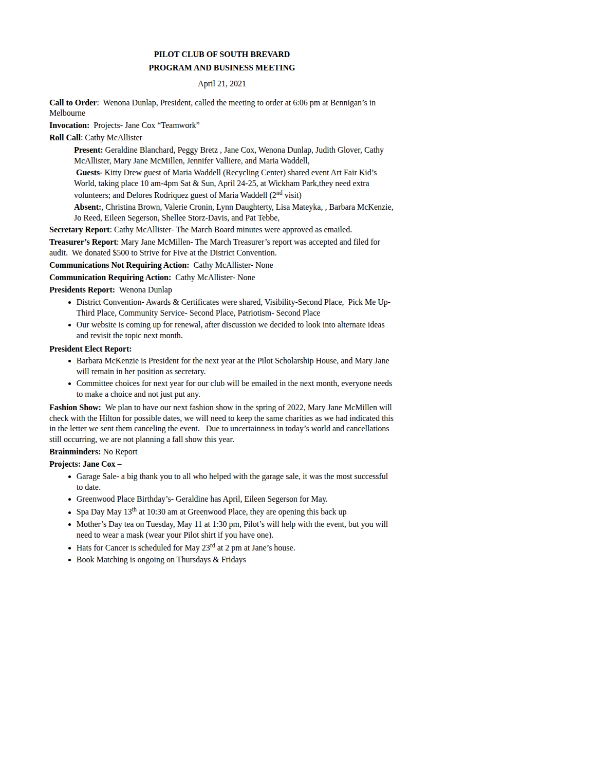PILOT CLUB OF SOUTH BREVARD
PROGRAM AND BUSINESS MEETING
April 21, 2021
Call to Order: Wenona Dunlap, President, called the meeting to order at 6:06 pm at Bennigan’s in Melbourne
Invocation: Projects- Jane Cox “Teamwork”
Roll Call: Cathy McAllister
Present: Geraldine Blanchard, Peggy Bretz , Jane Cox, Wenona Dunlap, Judith Glover, Cathy McAllister, Mary Jane McMillen, Jennifer Valliere, and Maria Waddell,
Guests- Kitty Drew guest of Maria Waddell (Recycling Center) shared event Art Fair Kid’s World, taking place 10 am-4pm Sat & Sun, April 24-25, at Wickham Park,they need extra volunteers; and Delores Rodriquez guest of Maria Waddell (2nd visit)
Absent:, Christina Brown, Valerie Cronin, Lynn Daughterty, Lisa Mateyka, , Barbara McKenzie, Jo Reed, Eileen Segerson, Shellee Storz-Davis, and Pat Tebbe,
Secretary Report: Cathy McAllister- The March Board minutes were approved as emailed.
Treasurer’s Report: Mary Jane McMillen- The March Treasurer’s report was accepted and filed for audit. We donated $500 to Strive for Five at the District Convention.
Communications Not Requiring Action: Cathy McAllister- None
Communication Requiring Action: Cathy McAllister- None
Presidents Report: Wenona Dunlap
District Convention- Awards & Certificates were shared, Visibility-Second Place, Pick Me Up- Third Place, Community Service- Second Place, Patriotism- Second Place
Our website is coming up for renewal, after discussion we decided to look into alternate ideas and revisit the topic next month.
President Elect Report:
Barbara McKenzie is President for the next year at the Pilot Scholarship House, and Mary Jane will remain in her position as secretary.
Committee choices for next year for our club will be emailed in the next month, everyone needs to make a choice and not just put any.
Fashion Show: We plan to have our next fashion show in the spring of 2022, Mary Jane McMillen will check with the Hilton for possible dates, we will need to keep the same charities as we had indicated this in the letter we sent them canceling the event. Due to uncertainness in today’s world and cancellations still occurring, we are not planning a fall show this year.
Brainminders: No Report
Projects: Jane Cox –
Garage Sale- a big thank you to all who helped with the garage sale, it was the most successful to date.
Greenwood Place Birthday’s- Geraldine has April, Eileen Segerson for May.
Spa Day May 13th at 10:30 am at Greenwood Place, they are opening this back up
Mother’s Day tea on Tuesday, May 11 at 1:30 pm, Pilot’s will help with the event, but you will need to wear a mask (wear your Pilot shirt if you have one).
Hats for Cancer is scheduled for May 23rd at 2 pm at Jane’s house.
Book Matching is ongoing on Thursdays & Fridays